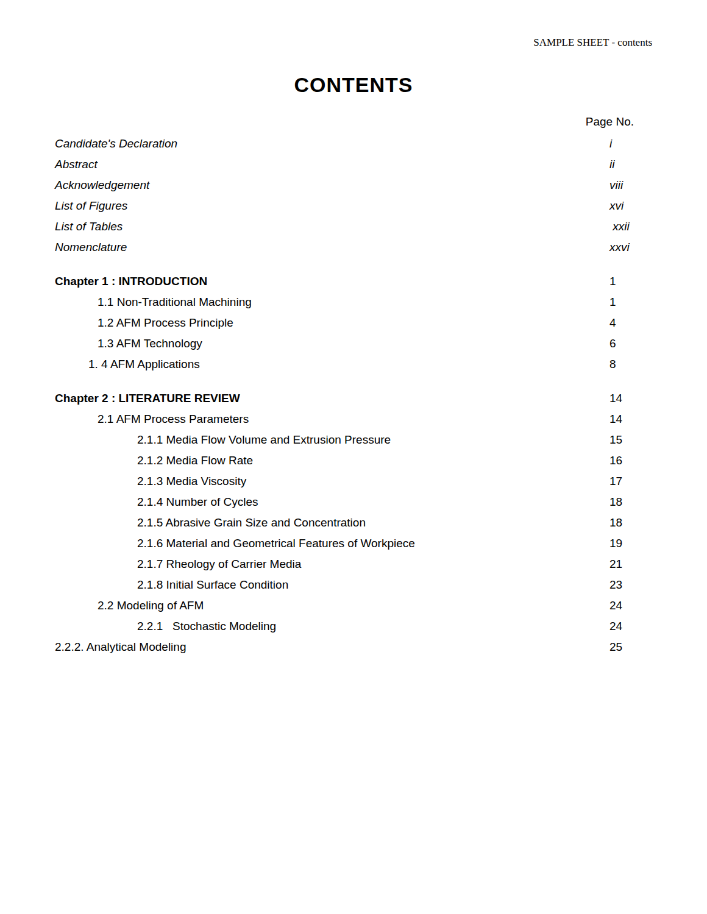SAMPLE SHEET - contents
CONTENTS
Page No.
| Candidate's Declaration | i |
| Abstract | ii |
| Acknowledgement | viii |
| List of Figures | xvi |
| List of Tables | xxii |
| Nomenclature | xxvi |
| Chapter 1 : INTRODUCTION | 1 |
| 1.1 Non-Traditional Machining | 1 |
| 1.2 AFM Process Principle | 4 |
| 1.3 AFM Technology | 6 |
| 1. 4 AFM Applications | 8 |
| Chapter 2 : LITERATURE REVIEW | 14 |
| 2.1 AFM Process Parameters | 14 |
| 2.1.1 Media Flow Volume and Extrusion Pressure | 15 |
| 2.1.2 Media Flow Rate | 16 |
| 2.1.3 Media Viscosity | 17 |
| 2.1.4 Number of Cycles | 18 |
| 2.1.5 Abrasive Grain Size and Concentration | 18 |
| 2.1.6 Material and Geometrical Features of Workpiece | 19 |
| 2.1.7 Rheology of Carrier Media | 21 |
| 2.1.8 Initial Surface Condition | 23 |
| 2.2 Modeling of AFM | 24 |
| 2.2.1 Stochastic Modeling | 24 |
| 2.2.2. Analytical Modeling | 25 |